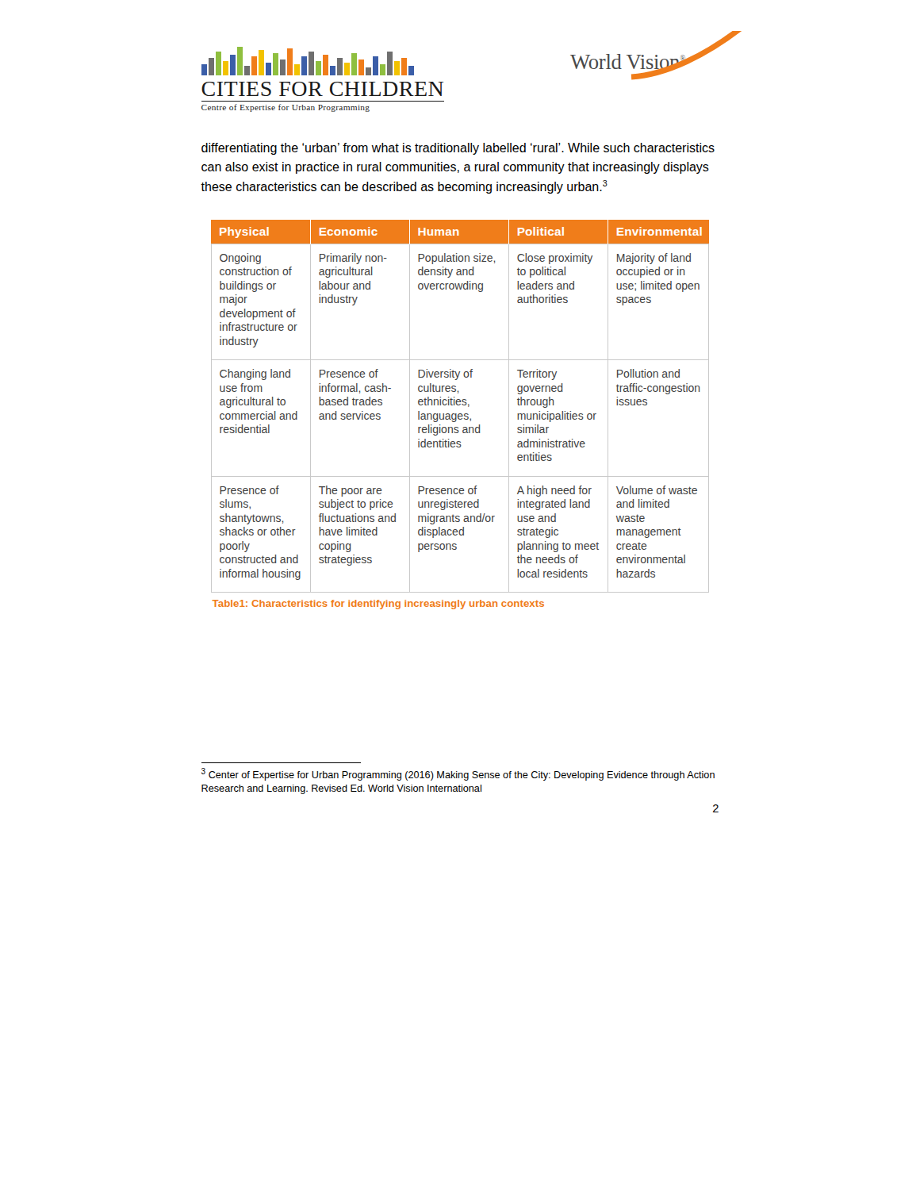CITIES FOR CHILDREN
Centre of Expertise for Urban Programming
World Vision®
differentiating the ‘urban’ from what is traditionally labelled ‘rural’. While such characteristics can also exist in practice in rural communities, a rural community that increasingly displays these characteristics can be described as becoming increasingly urban.3
| Physical | Economic | Human | Political | Environmental |
| --- | --- | --- | --- | --- |
| Ongoing construction of buildings or major development of infrastructure or industry | Primarily non-agricultural labour and industry | Population size, density and overcrowding | Close proximity to political leaders and authorities | Majority of land occupied or in use; limited open spaces |
| Changing land use from agricultural to commercial and residential | Presence of informal, cash-based trades and services | Diversity of cultures, ethnicities, languages, religions and identities | Territory governed through municipalities or similar administrative entities | Pollution and traffic-congestion issues |
| Presence of slums, shantytowns, shacks or other poorly constructed and informal housing | The poor are subject to price fluctuations and have limited coping strategiess | Presence of unregistered migrants and/or displaced persons | A high need for integrated land use and strategic planning to meet the needs of local residents | Volume of waste and limited waste management create environmental hazards |
Table1: Characteristics for identifying increasingly urban contexts
3 Center of Expertise for Urban Programming (2016) Making Sense of the City: Developing Evidence through Action Research and Learning. Revised Ed. World Vision International
2